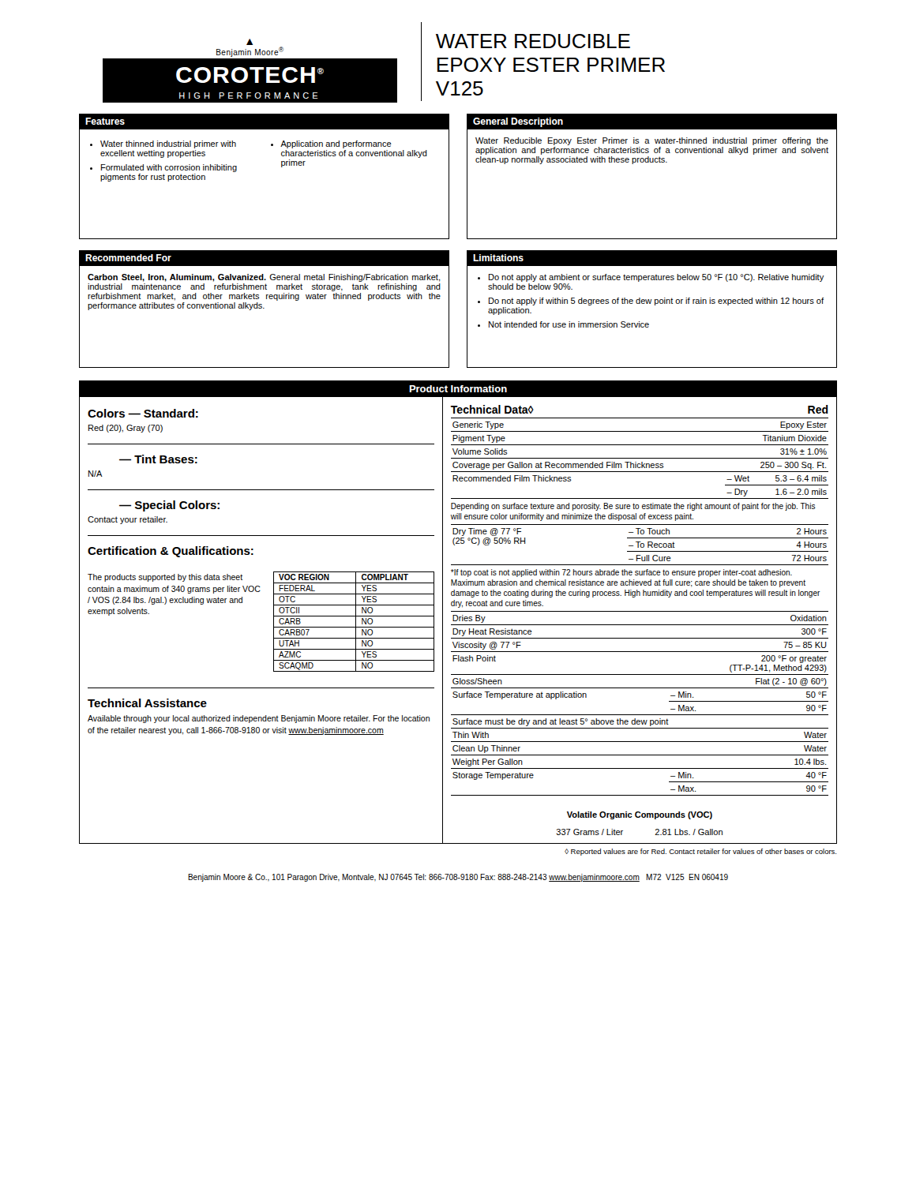▲Benjamin Moore®
COROTECH®
HIGH PERFORMANCE
WATER REDUCIBLE
EPOXY ESTER PRIMER
V125
Features
Water thinned industrial primer with excellent wetting properties
Formulated with corrosion inhibiting pigments for rust protection
Application and performance characteristics of a conventional alkyd primer
General Description
Water Reducible Epoxy Ester Primer is a water-thinned industrial primer offering the application and performance characteristics of a conventional alkyd primer and solvent clean-up normally associated with these products.
Recommended For
Carbon Steel, Iron, Aluminum, Galvanized. General metal Finishing/Fabrication market, industrial maintenance and refurbishment market storage, tank refinishing and refurbishment market, and other markets requiring water thinned products with the performance attributes of conventional alkyds.
Limitations
Do not apply at ambient or surface temperatures below 50 °F (10 °C). Relative humidity should be below 90%.
Do not apply if within 5 degrees of the dew point or if rain is expected within 12 hours of application.
Not intended for use in immersion Service
Product Information
Colors — Standard:
Red (20), Gray (70)
— Tint Bases:
N/A
— Special Colors:
Contact your retailer.
Certification & Qualifications:
The products supported by this data sheet contain a maximum of 340 grams per liter VOC / VOS (2.84 lbs. /gal.) excluding water and exempt solvents.
| VOC REGION | COMPLIANT |
| --- | --- |
| FEDERAL | YES |
| OTC | YES |
| OTCII | NO |
| CARB | NO |
| CARB07 | NO |
| UTAH | NO |
| AZMC | YES |
| SCAQMD | NO |
Technical Assistance
Available through your local authorized independent Benjamin Moore retailer. For the location of the retailer nearest you, call 1-866-708-9180 or visit www.benjaminmoore.com
Technical Data◊Red
| Generic Type | Epoxy Ester |
| Pigment Type | Titanium Dioxide |
| Volume Solids | 31% ± 1.0% |
| Coverage per Gallon at Recommended Film Thickness | 250 – 300 Sq. Ft. |
| Recommended Film Thickness | – Wet | 5.3 – 6.4 mils |
| – Dry | 1.6 – 2.0 mils |
Depending on surface texture and porosity. Be sure to estimate the right amount of paint for the job. This will ensure color uniformity and minimize the disposal of excess paint.
| Dry Time @ 77 °F (25 °C) @ 50% RH | – To Touch | 2 Hours |
| – To Recoat | 4 Hours |
| – Full Cure | 72 Hours |
*If top coat is not applied within 72 hours abrade the surface to ensure proper inter-coat adhesion. Maximum abrasion and chemical resistance are achieved at full cure; care should be taken to prevent damage to the coating during the curing process. High humidity and cool temperatures will result in longer dry, recoat and cure times.
| Dries By | Oxidation |
| Dry Heat Resistance | 300 °F |
| Viscosity @ 77 °F | 75 – 85 KU |
| Flash Point | 200 °F or greater (TT-P-141, Method 4293) |
| Gloss/Sheen | Flat (2 - 10 @ 60°) |
| Surface Temperature at application | – Min. | 50 °F |
| – Max. | 90 °F |
| Surface must be dry and at least 5° above the dew point |
| Thin With | Water |
| Clean Up Thinner | Water |
| Weight Per Gallon | 10.4 lbs. |
| Storage Temperature | – Min. | 40 °F |
| – Max. | 90 °F |
Volatile Organic Compounds (VOC)
337 Grams / Liter 2.81 Lbs. / Gallon
◊ Reported values are for Red. Contact retailer for values of other bases or colors.
Benjamin Moore & Co., 101 Paragon Drive, Montvale, NJ 07645 Tel: 866-708-9180 Fax: 888-248-2143 www.benjaminmoore.com M72 V125 EN 060419